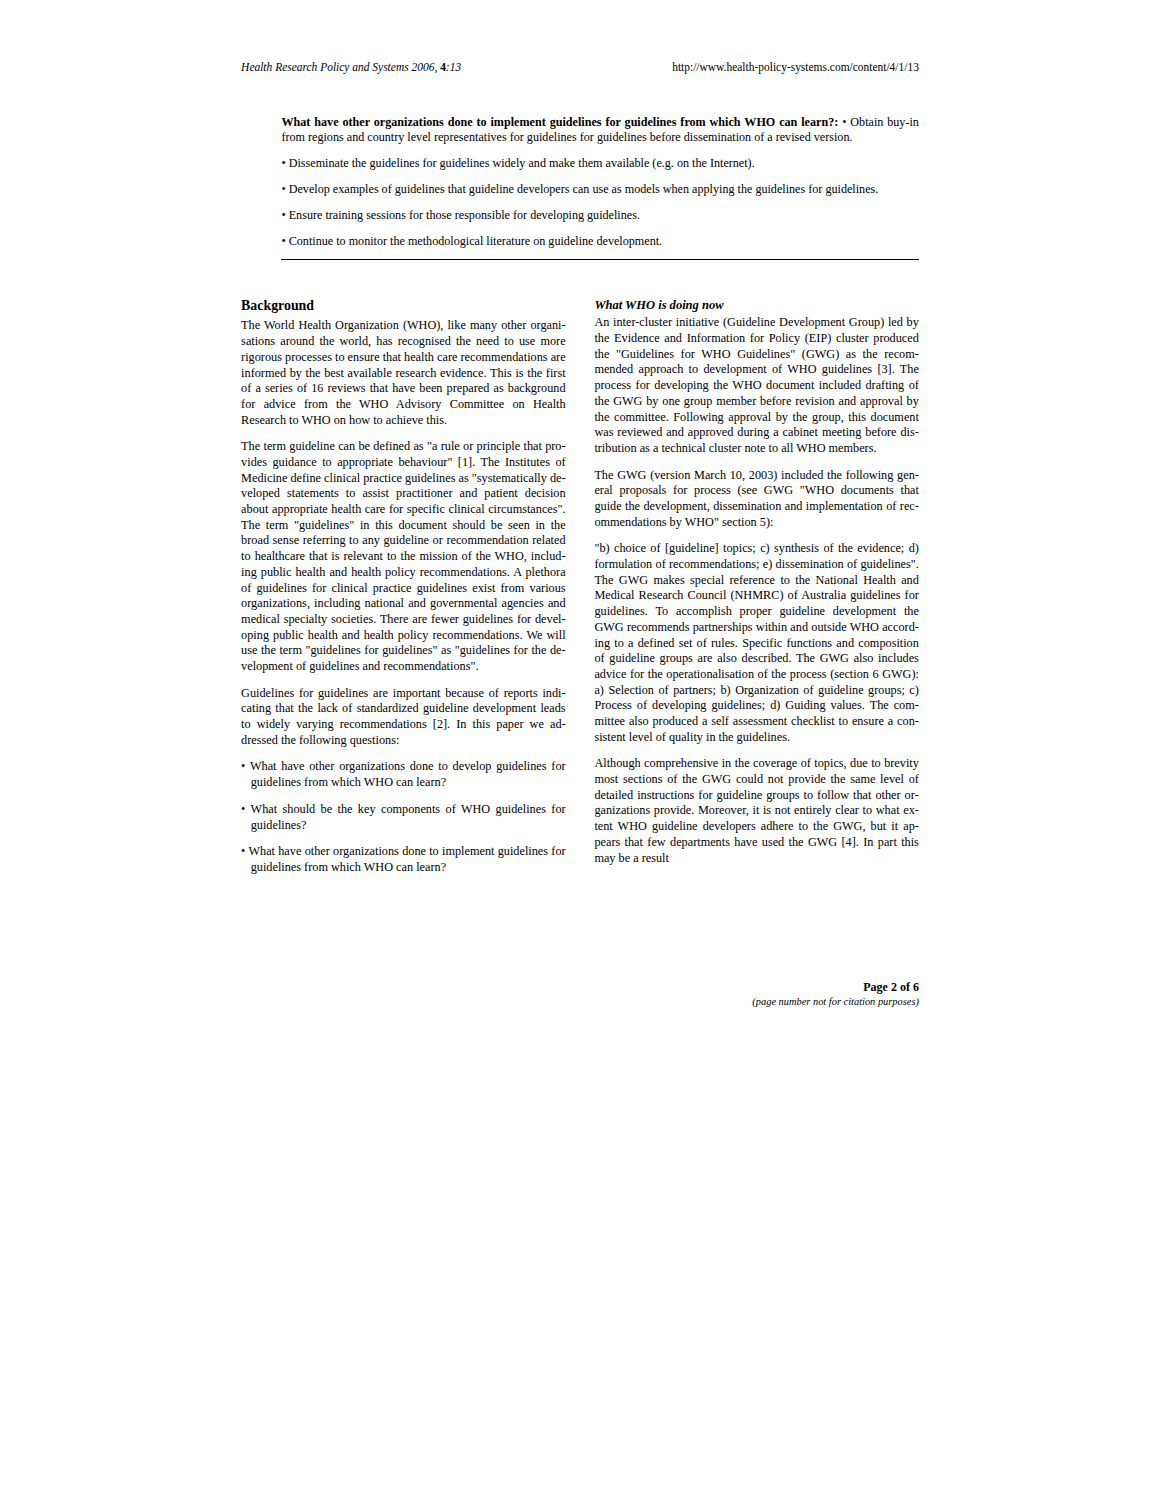Health Research Policy and Systems 2006, 4:13
http://www.health-policy-systems.com/content/4/1/13
What have other organizations done to implement guidelines for guidelines from which WHO can learn?: • Obtain buy-in from regions and country level representatives for guidelines for guidelines before dissemination of a revised version.
• Disseminate the guidelines for guidelines widely and make them available (e.g. on the Internet).
• Develop examples of guidelines that guideline developers can use as models when applying the guidelines for guidelines.
• Ensure training sessions for those responsible for developing guidelines.
• Continue to monitor the methodological literature on guideline development.
Background
The World Health Organization (WHO), like many other organisations around the world, has recognised the need to use more rigorous processes to ensure that health care recommendations are informed by the best available research evidence. This is the first of a series of 16 reviews that have been prepared as background for advice from the WHO Advisory Committee on Health Research to WHO on how to achieve this.
The term guideline can be defined as "a rule or principle that provides guidance to appropriate behaviour" [1]. The Institutes of Medicine define clinical practice guidelines as "systematically developed statements to assist practitioner and patient decision about appropriate health care for specific clinical circumstances". The term "guidelines" in this document should be seen in the broad sense referring to any guideline or recommendation related to healthcare that is relevant to the mission of the WHO, including public health and health policy recommendations. A plethora of guidelines for clinical practice guidelines exist from various organizations, including national and governmental agencies and medical specialty societies. There are fewer guidelines for developing public health and health policy recommendations. We will use the term "guidelines for guidelines" as "guidelines for the development of guidelines and recommendations".
Guidelines for guidelines are important because of reports indicating that the lack of standardized guideline development leads to widely varying recommendations [2]. In this paper we addressed the following questions:
• What have other organizations done to develop guidelines for guidelines from which WHO can learn?
• What should be the key components of WHO guidelines for guidelines?
• What have other organizations done to implement guidelines for guidelines from which WHO can learn?
What WHO is doing now
An inter-cluster initiative (Guideline Development Group) led by the Evidence and Information for Policy (EIP) cluster produced the "Guidelines for WHO Guidelines" (GWG) as the recommended approach to development of WHO guidelines [3]. The process for developing the WHO document included drafting of the GWG by one group member before revision and approval by the committee. Following approval by the group, this document was reviewed and approved during a cabinet meeting before distribution as a technical cluster note to all WHO members.
The GWG (version March 10, 2003) included the following general proposals for process (see GWG "WHO documents that guide the development, dissemination and implementation of recommendations by WHO" section 5):
"b) choice of [guideline] topics; c) synthesis of the evidence; d) formulation of recommendations; e) dissemination of guidelines". The GWG makes special reference to the National Health and Medical Research Council (NHMRC) of Australia guidelines for guidelines. To accomplish proper guideline development the GWG recommends partnerships within and outside WHO according to a defined set of rules. Specific functions and composition of guideline groups are also described. The GWG also includes advice for the operationalisation of the process (section 6 GWG): a) Selection of partners; b) Organization of guideline groups; c) Process of developing guidelines; d) Guiding values. The committee also produced a self assessment checklist to ensure a consistent level of quality in the guidelines.
Although comprehensive in the coverage of topics, due to brevity most sections of the GWG could not provide the same level of detailed instructions for guideline groups to follow that other organizations provide. Moreover, it is not entirely clear to what extent WHO guideline developers adhere to the GWG, but it appears that few departments have used the GWG [4]. In part this may be a result
Page 2 of 6
(page number not for citation purposes)